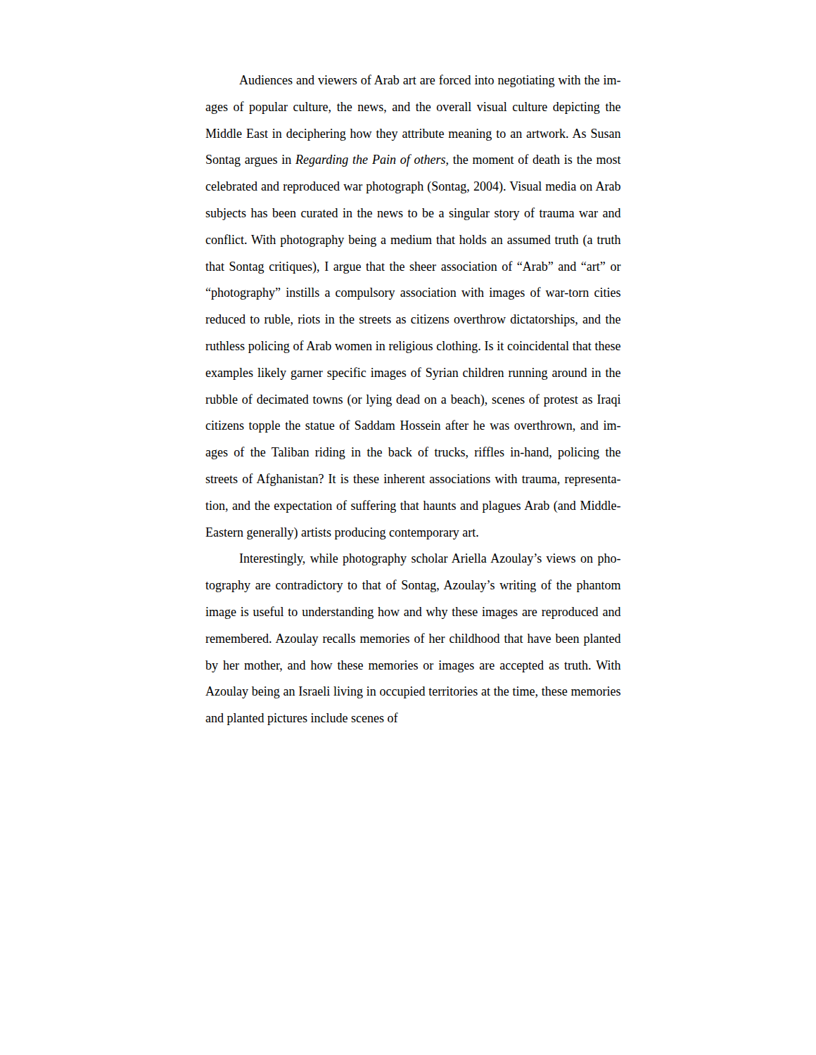Audiences and viewers of Arab art are forced into negotiating with the images of popular culture, the news, and the overall visual culture depicting the Middle East in deciphering how they attribute meaning to an artwork. As Susan Sontag argues in Regarding the Pain of others, the moment of death is the most celebrated and reproduced war photograph (Sontag, 2004). Visual media on Arab subjects has been curated in the news to be a singular story of trauma war and conflict. With photography being a medium that holds an assumed truth (a truth that Sontag critiques), I argue that the sheer association of “Arab” and “art” or “photography” instills a compulsory association with images of war-torn cities reduced to ruble, riots in the streets as citizens overthrow dictatorships, and the ruthless policing of Arab women in religious clothing. Is it coincidental that these examples likely garner specific images of Syrian children running around in the rubble of decimated towns (or lying dead on a beach), scenes of protest as Iraqi citizens topple the statue of Saddam Hossein after he was overthrown, and images of the Taliban riding in the back of trucks, riffles in-hand, policing the streets of Afghanistan? It is these inherent associations with trauma, representation, and the expectation of suffering that haunts and plagues Arab (and Middle-Eastern generally) artists producing contemporary art.
Interestingly, while photography scholar Ariella Azoulay’s views on photography are contradictory to that of Sontag, Azoulay’s writing of the phantom image is useful to understanding how and why these images are reproduced and remembered. Azoulay recalls memories of her childhood that have been planted by her mother, and how these memories or images are accepted as truth. With Azoulay being an Israeli living in occupied territories at the time, these memories and planted pictures include scenes of